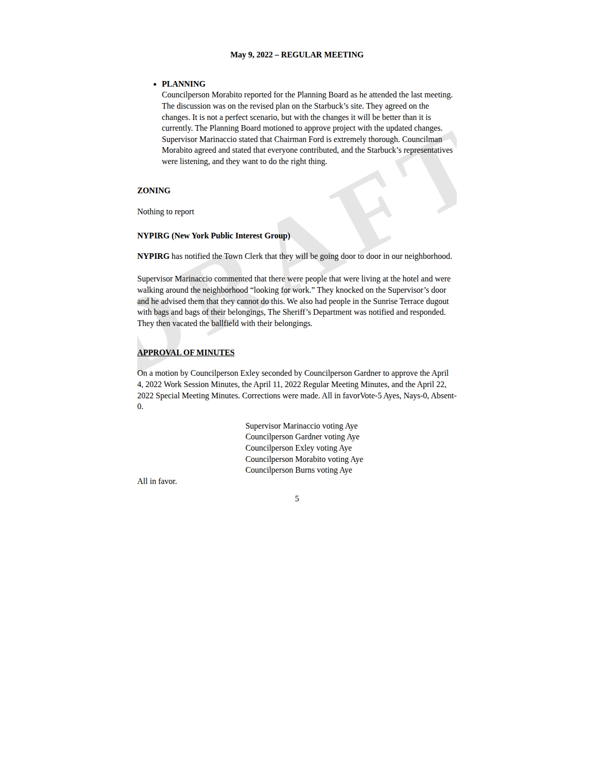DRAFT
May 9, 2022 – REGULAR MEETING
PLANNING
Councilperson Morabito reported for the Planning Board as he attended the last meeting. The discussion was on the revised plan on the Starbuck’s site. They agreed on the changes. It is not a perfect scenario, but with the changes it will be better than it is currently. The Planning Board motioned to approve project with the updated changes.
Supervisor Marinaccio stated that Chairman Ford is extremely thorough. Councilman Morabito agreed and stated that everyone contributed, and the Starbuck’s representatives were listening, and they want to do the right thing.
ZONING
Nothing to report
NYPIRG (New York Public Interest Group)
NYPIRG has notified the Town Clerk that they will be going door to door in our neighborhood.
Supervisor Marinaccio commented that there were people that were living at the hotel and were walking around the neighborhood “looking for work.” They knocked on the Supervisor’s door and he advised them that they cannot do this. We also had people in the Sunrise Terrace dugout with bags and bags of their belongings, The Sheriff’s Department was notified and responded. They then vacated the ballfield with their belongings.
APPROVAL OF MINUTES
On a motion by Councilperson Exley seconded by Councilperson Gardner to approve the April 4, 2022 Work Session Minutes, the April 11, 2022 Regular Meeting Minutes, and the April 22, 2022 Special Meeting Minutes. Corrections were made. All in favorVote-5 Ayes, Nays-0, Absent-0.
Supervisor Marinaccio voting Aye
Councilperson Gardner voting Aye
Councilperson Exley voting Aye
Councilperson Morabito voting Aye
Councilperson Burns voting Aye
All in favor.
5